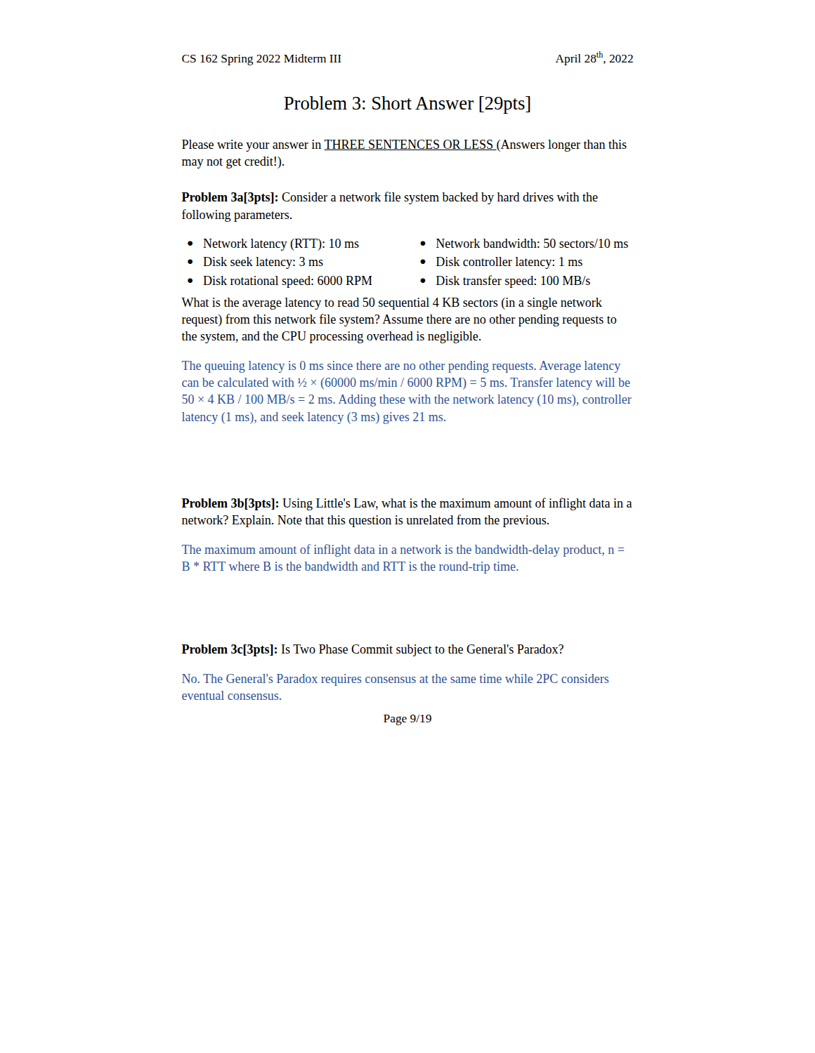CS 162 Spring 2022 Midterm III
April 28th, 2022
Problem 3: Short Answer [29pts]
Please write your answer in THREE SENTENCES OR LESS (Answers longer than this may not get credit!).
Problem 3a[3pts]: Consider a network file system backed by hard drives with the following parameters.
Network latency (RTT): 10 ms
Disk seek latency: 3 ms
Disk rotational speed: 6000 RPM
Network bandwidth: 50 sectors/10 ms
Disk controller latency: 1 ms
Disk transfer speed: 100 MB/s
What is the average latency to read 50 sequential 4 KB sectors (in a single network request) from this network file system? Assume there are no other pending requests to the system, and the CPU processing overhead is negligible.
The queuing latency is 0 ms since there are no other pending requests. Average latency can be calculated with ½ × (60000 ms/min / 6000 RPM) = 5 ms. Transfer latency will be 50 × 4 KB / 100 MB/s = 2 ms. Adding these with the network latency (10 ms), controller latency (1 ms), and seek latency (3 ms) gives 21 ms.
Problem 3b[3pts]: Using Little's Law, what is the maximum amount of inflight data in a network? Explain. Note that this question is unrelated from the previous.
The maximum amount of inflight data in a network is the bandwidth-delay product, n = B * RTT where B is the bandwidth and RTT is the round-trip time.
Problem 3c[3pts]: Is Two Phase Commit subject to the General's Paradox?
No. The General's Paradox requires consensus at the same time while 2PC considers eventual consensus.
Page 9/19